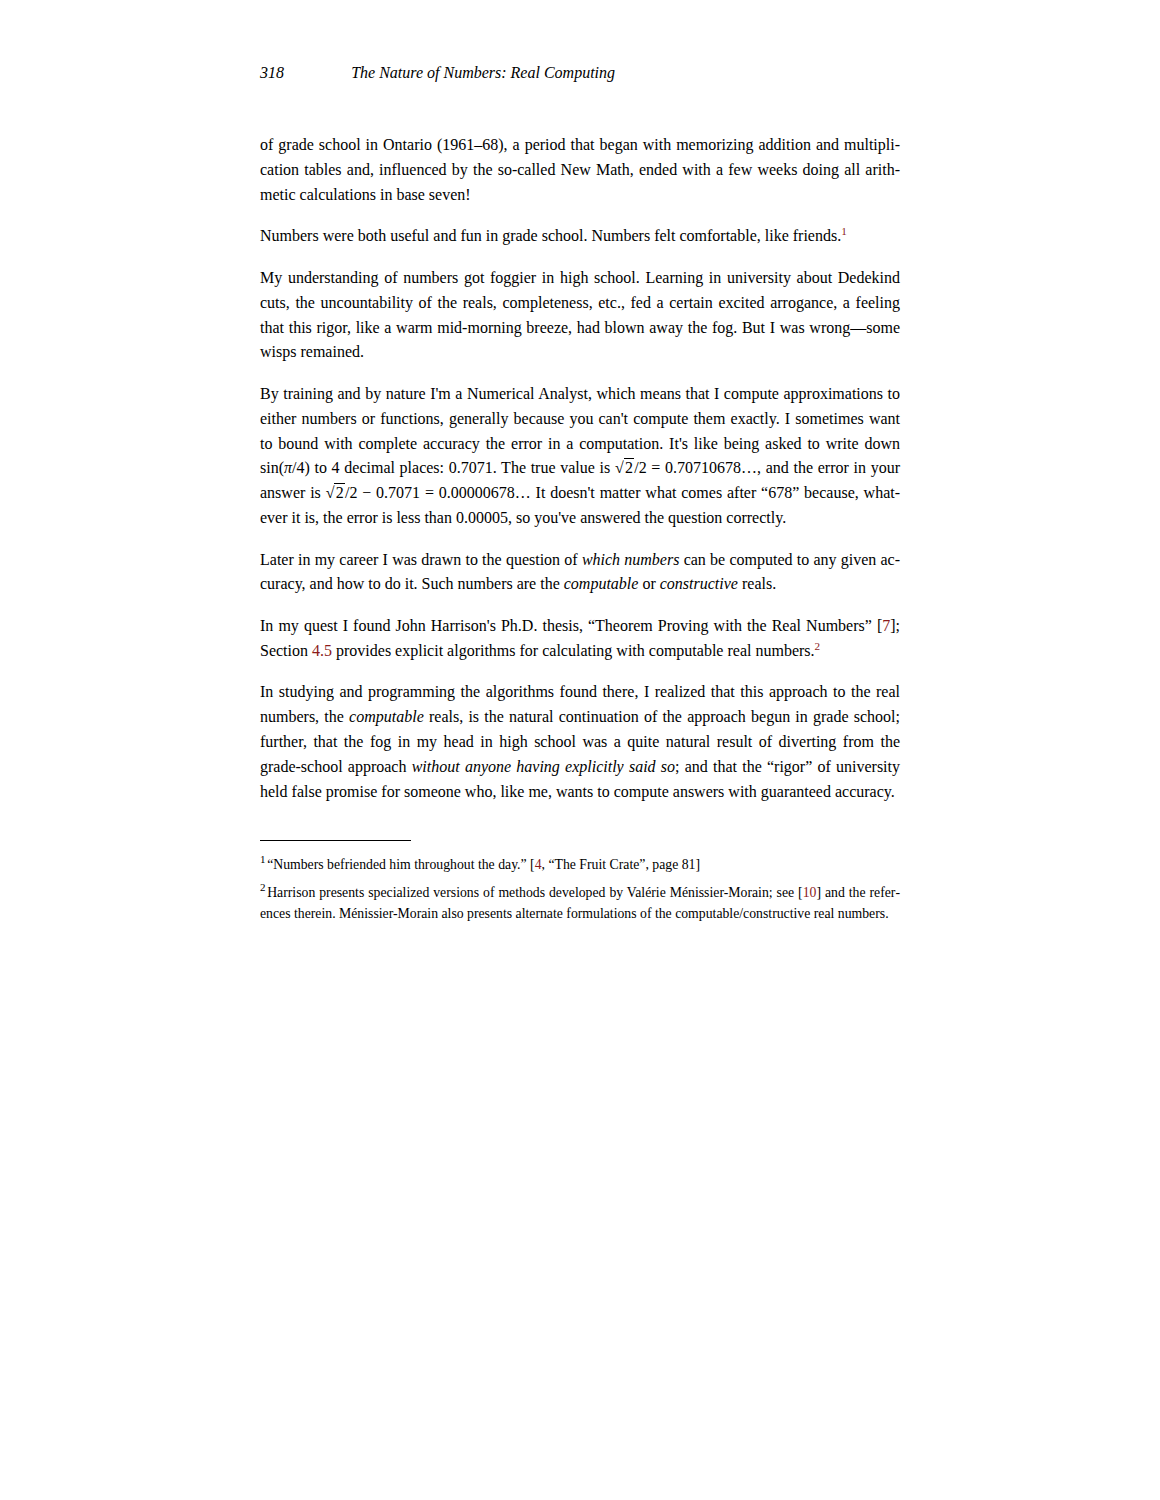318 The Nature of Numbers: Real Computing
of grade school in Ontario (1961–68), a period that began with memorizing addition and multiplication tables and, influenced by the so-called New Math, ended with a few weeks doing all arithmetic calculations in base seven!
Numbers were both useful and fun in grade school. Numbers felt comfortable, like friends.1
My understanding of numbers got foggier in high school. Learning in university about Dedekind cuts, the uncountability of the reals, completeness, etc., fed a certain excited arrogance, a feeling that this rigor, like a warm mid-morning breeze, had blown away the fog. But I was wrong—some wisps remained.
By training and by nature I'm a Numerical Analyst, which means that I compute approximations to either numbers or functions, generally because you can't compute them exactly. I sometimes want to bound with complete accuracy the error in a computation. It's like being asked to write down sin(π/4) to 4 decimal places: 0.7071. The true value is √2/2 = 0.70710678…, and the error in your answer is √2/2 − 0.7071 = 0.00000678… It doesn't matter what comes after “678” because, whatever it is, the error is less than 0.00005, so you've answered the question correctly.
Later in my career I was drawn to the question of which numbers can be computed to any given accuracy, and how to do it. Such numbers are the computable or constructive reals.
In my quest I found John Harrison's Ph.D. thesis, “Theorem Proving with the Real Numbers” [7]; Section 4.5 provides explicit algorithms for calculating with computable real numbers.2
In studying and programming the algorithms found there, I realized that this approach to the real numbers, the computable reals, is the natural continuation of the approach begun in grade school; further, that the fog in my head in high school was a quite natural result of diverting from the grade-school approach without anyone having explicitly said so; and that the “rigor” of university held false promise for someone who, like me, wants to compute answers with guaranteed accuracy.
1“Numbers befriended him throughout the day.” [4, “The Fruit Crate”, page 81]
2 Harrison presents specialized versions of methods developed by Valérie Ménissier-Morain; see [10] and the references therein. Ménissier-Morain also presents alternate formulations of the computable/constructive real numbers.